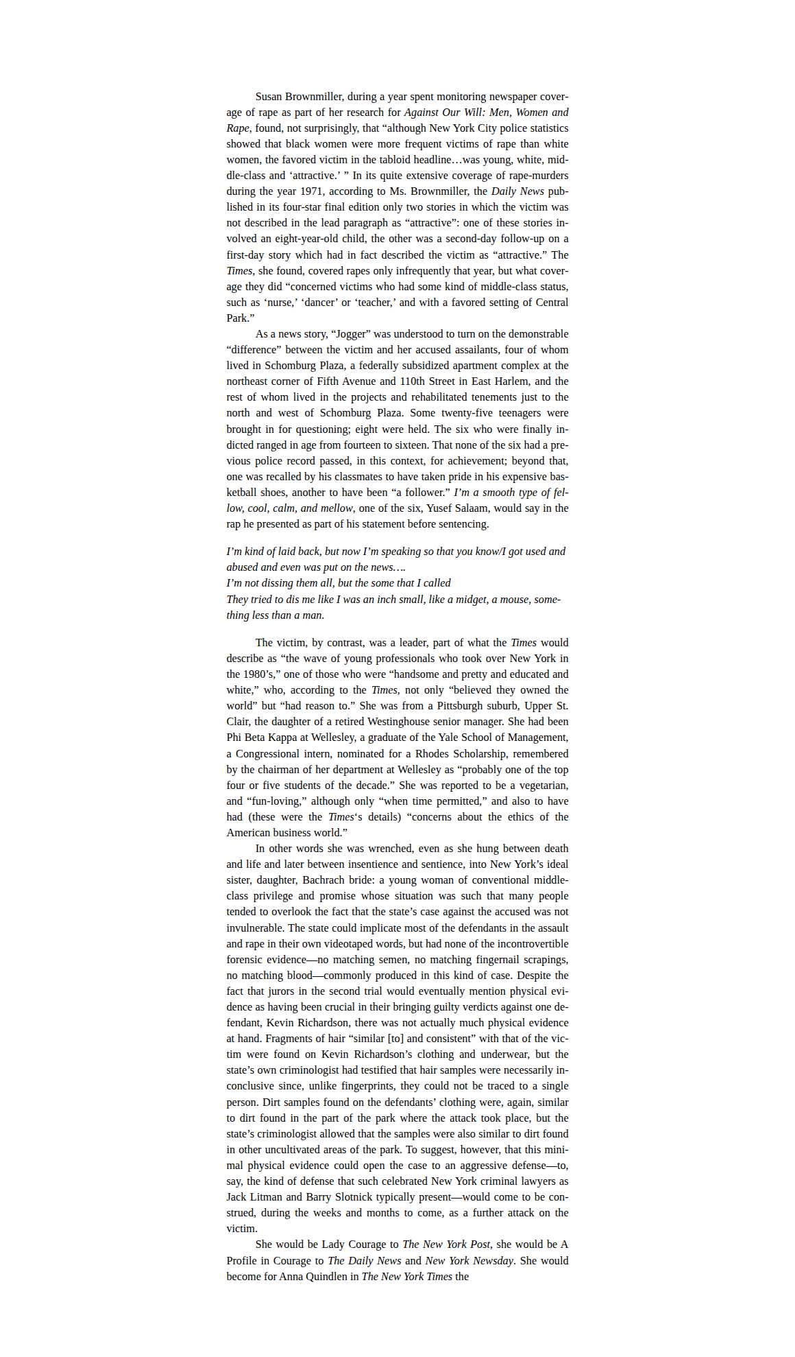Susan Brownmiller, during a year spent monitoring newspaper coverage of rape as part of her research for Against Our Will: Men, Women and Rape, found, not surprisingly, that “although New York City police statistics showed that black women were more frequent victims of rape than white women, the favored victim in the tabloid headline…was young, white, middle-class and ‘attractive.’ ” In its quite extensive coverage of rape-murders during the year 1971, according to Ms. Brownmiller, the Daily News published in its four-star final edition only two stories in which the victim was not described in the lead paragraph as “attractive”: one of these stories involved an eight-year-old child, the other was a second-day follow-up on a first-day story which had in fact described the victim as “attractive.” The Times, she found, covered rapes only infrequently that year, but what coverage they did “concerned victims who had some kind of middle-class status, such as ‘nurse,’ ‘dancer’ or ‘teacher,’ and with a favored setting of Central Park.”
As a news story, “Jogger” was understood to turn on the demonstrable “difference” between the victim and her accused assailants, four of whom lived in Schomburg Plaza, a federally subsidized apartment complex at the northeast corner of Fifth Avenue and 110th Street in East Harlem, and the rest of whom lived in the projects and rehabilitated tenements just to the north and west of Schomburg Plaza. Some twenty-five teenagers were brought in for questioning; eight were held. The six who were finally indicted ranged in age from fourteen to sixteen. That none of the six had a previous police record passed, in this context, for achievement; beyond that, one was recalled by his classmates to have taken pride in his expensive basketball shoes, another to have been “a follower.” I’m a smooth type of fellow, cool, calm, and mellow, one of the six, Yusef Salaam, would say in the rap he presented as part of his statement before sentencing.
I’m kind of laid back, but now I’m speaking so that you know/I got used and abused and even was put on the news….
I’m not dissing them all, but the some that I called
They tried to dis me like I was an inch small, like a midget, a mouse, something less than a man.
The victim, by contrast, was a leader, part of what the Times would describe as “the wave of young professionals who took over New York in the 1980’s,” one of those who were “handsome and pretty and educated and white,” who, according to the Times, not only “believed they owned the world” but “had reason to.” She was from a Pittsburgh suburb, Upper St. Clair, the daughter of a retired Westinghouse senior manager. She had been Phi Beta Kappa at Wellesley, a graduate of the Yale School of Management, a Congressional intern, nominated for a Rhodes Scholarship, remembered by the chairman of her department at Wellesley as “probably one of the top four or five students of the decade.” She was reported to be a vegetarian, and “fun-loving,” although only “when time permitted,” and also to have had (these were the Times‘s details) “concerns about the ethics of the American business world.”
In other words she was wrenched, even as she hung between death and life and later between insentience and sentience, into New York’s ideal sister, daughter, Bachrach bride: a young woman of conventional middle-class privilege and promise whose situation was such that many people tended to overlook the fact that the state’s case against the accused was not invulnerable. The state could implicate most of the defendants in the assault and rape in their own videotaped words, but had none of the incontrovertible forensic evidence—no matching semen, no matching fingernail scrapings, no matching blood—commonly produced in this kind of case. Despite the fact that jurors in the second trial would eventually mention physical evidence as having been crucial in their bringing guilty verdicts against one defendant, Kevin Richardson, there was not actually much physical evidence at hand. Fragments of hair “similar [to] and consistent” with that of the victim were found on Kevin Richardson’s clothing and underwear, but the state’s own criminologist had testified that hair samples were necessarily inconclusive since, unlike fingerprints, they could not be traced to a single person. Dirt samples found on the defendants’ clothing were, again, similar to dirt found in the part of the park where the attack took place, but the state’s criminologist allowed that the samples were also similar to dirt found in other uncultivated areas of the park. To suggest, however, that this minimal physical evidence could open the case to an aggressive defense—to, say, the kind of defense that such celebrated New York criminal lawyers as Jack Litman and Barry Slotnick typically present—would come to be construed, during the weeks and months to come, as a further attack on the victim.
She would be Lady Courage to The New York Post, she would be A Profile in Courage to The Daily News and New York Newsday. She would become for Anna Quindlen in The New York Times the